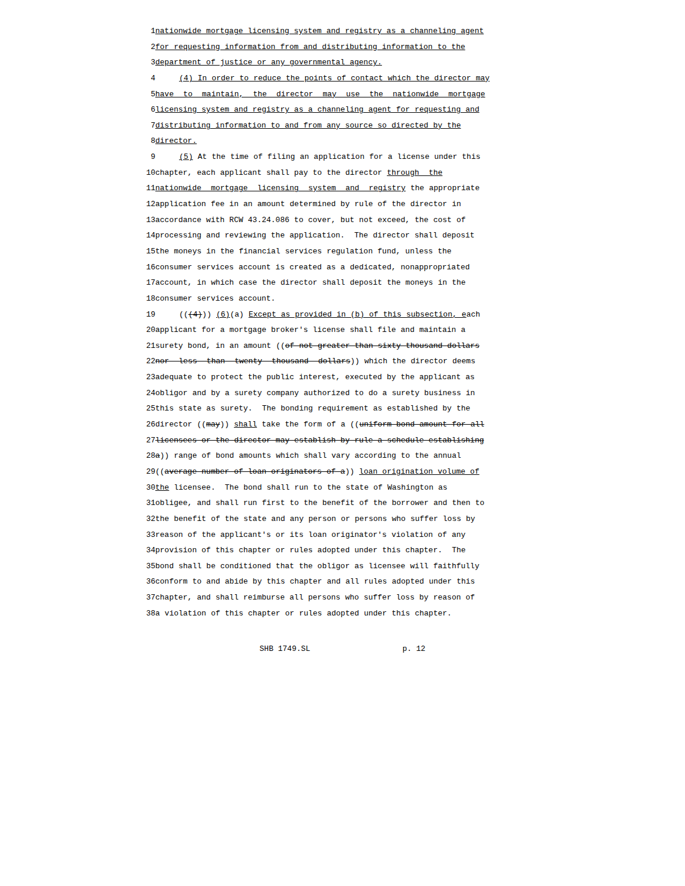| 1 | nationwide mortgage licensing system and registry as a channeling agent |
| 2 | for requesting information from and distributing information to the |
| 3 | department of justice or any governmental agency. |
| 4 | (4) In order to reduce the points of contact which the director may |
| 5 | have to maintain, the director may use the nationwide mortgage |
| 6 | licensing system and registry as a channeling agent for requesting and |
| 7 | distributing information to and from any source so directed by the |
| 8 | director. |
| 9 | (5) At the time of filing an application for a license under this |
| 10 | chapter, each applicant shall pay to the director through the |
| 11 | nationwide mortgage licensing system and registry the appropriate |
| 12 | application fee in an amount determined by rule of the director in |
| 13 | accordance with RCW 43.24.086 to cover, but not exceed, the cost of |
| 14 | processing and reviewing the application. The director shall deposit |
| 15 | the moneys in the financial services regulation fund, unless the |
| 16 | consumer services account is created as a dedicated, nonappropriated |
| 17 | account, in which case the director shall deposit the moneys in the |
| 18 | consumer services account. |
| 19 | (( (4) )) (6) (a) Except as provided in (b) of this subsection, e ach |
| 20 | applicant for a mortgage broker's license shall file and maintain a |
| 21 | surety bond, in an amount (( of not greater than sixty thousand dollars |
| 22 | nor less than twenty thousand dollars )) which the director deems |
| 23 | adequate to protect the public interest, executed by the applicant as |
| 24 | obligor and by a surety company authorized to do a surety business in |
| 25 | this state as surety. The bonding requirement as established by the |
| 26 | director (( may )) shall take the form of a (( uniform bond amount for all |
| 27 | licensees or the director may establish by rule a schedule establishing |
| 28 | a )) range of bond amounts which shall vary according to the annual |
| 29 | (( average number of loan originators of a )) loan origination volume of |
| 30 | the licensee. The bond shall run to the state of Washington as |
| 31 | obligee, and shall run first to the benefit of the borrower and then to |
| 32 | the benefit of the state and any person or persons who suffer loss by |
| 33 | reason of the applicant's or its loan originator's violation of any |
| 34 | provision of this chapter or rules adopted under this chapter. The |
| 35 | bond shall be conditioned that the obligor as licensee will faithfully |
| 36 | conform to and abide by this chapter and all rules adopted under this |
| 37 | chapter, and shall reimburse all persons who suffer loss by reason of |
| 38 | a violation of this chapter or rules adopted under this chapter. |
SHB 1749.SL p. 12